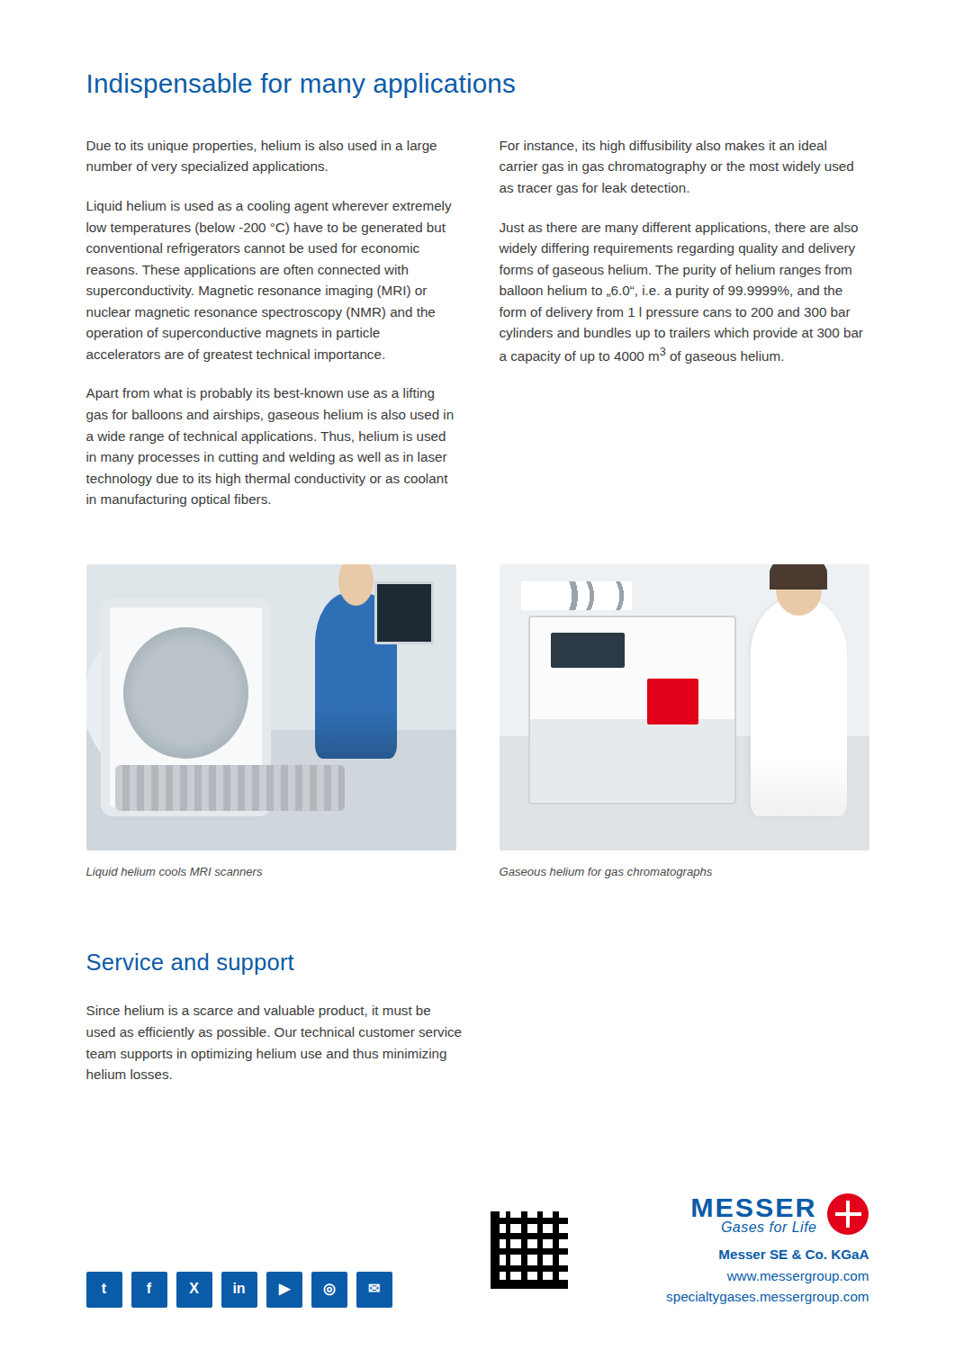Indispensable for many applications
Due to its unique properties, helium is also used in a large number of very specialized applications.
Liquid helium is used as a cooling agent wherever extremely low temperatures (below -200 °C) have to be generated but conventional refrigerators cannot be used for economic reasons. These applications are often connected with superconductivity. Magnetic resonance imaging (MRI) or nuclear magnetic resonance spectroscopy (NMR) and the operation of superconductive magnets in particle accelerators are of greatest technical importance.
Apart from what is probably its best-known use as a lifting gas for balloons and airships, gaseous helium is also used in a wide range of technical applications. Thus, helium is used in many processes in cutting and welding as well as in laser technology due to its high thermal conductivity or as coolant in manufacturing optical fibers.
For instance, its high diffusibility also makes it an ideal carrier gas in gas chromatography or the most widely used as tracer gas for leak detection.
Just as there are many different applications, there are also widely differing requirements regarding quality and delivery forms of gaseous helium. The purity of helium ranges from balloon helium to „6.0“, i.e. a purity of 99.9999%, and the form of delivery from 1 l pressure cans to 200 and 300 bar cylinders and bundles up to trailers which provide at 300 bar a capacity of up to 4000 m3 of gaseous helium.
Liquid helium cools MRI scanners
Gaseous helium for gas chromatographs
Service and support
Since helium is a scarce and valuable product, it must be used as efficiently as possible. Our technical customer service team supports in optimizing helium use and thus minimizing helium losses.
t f X in ▶ ◎ ✉
MESSER
Gases for Life
Messer SE & Co. KGaA
www.messergroup.com specialtygases.messergroup.com